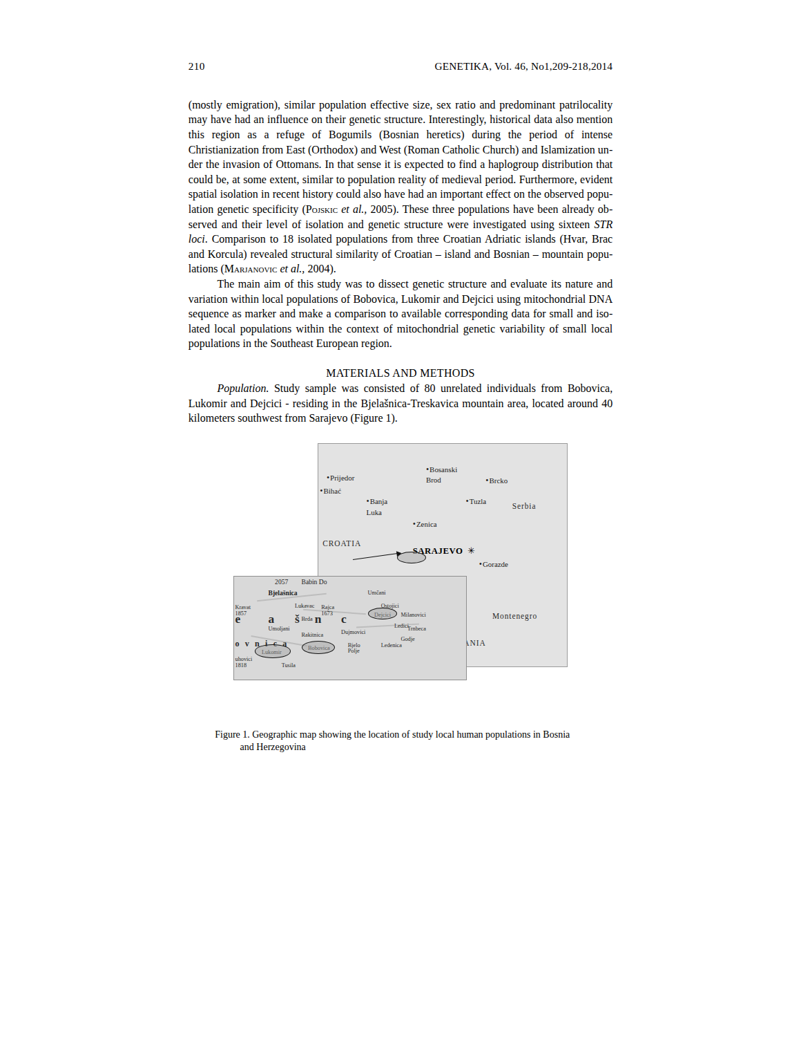210 GENETIKA, Vol. 46, No1,209-218,2014
(mostly emigration), similar population effective size, sex ratio and predominant patrilocality may have had an influence on their genetic structure. Interestingly, historical data also mention this region as a refuge of Bogumils (Bosnian heretics) during the period of intense Christianization from East (Orthodox) and West (Roman Catholic Church) and Islamization under the invasion of Ottomans. In that sense it is expected to find a haplogroup distribution that could be, at some extent, similar to population reality of medieval period. Furthermore, evident spatial isolation in recent history could also have had an important effect on the observed population genetic specificity (Pojskic et al., 2005). These three populations have been already observed and their level of isolation and genetic structure were investigated using sixteen STR loci. Comparison to 18 isolated populations from three Croatian Adriatic islands (Hvar, Brac and Korcula) revealed structural similarity of Croatian – island and Bosnian – mountain populations (Marjanovic et al., 2004).
The main aim of this study was to dissect genetic structure and evaluate its nature and variation within local populations of Bobovica, Lukomir and Dejcici using mitochondrial DNA sequence as marker and make a comparison to available corresponding data for small and isolated local populations within the context of mitochondrial genetic variability of small local populations in the Southeast European region.
MATERIALS AND METHODS
Population. Study sample was consisted of 80 unrelated individuals from Bobovica, Lukomir and Dejcici - residing in the Bjelašnica-Treskavica mountain area, located around 40 kilometers southwest from Sarajevo (Figure 1).
Prijedor Bihać Banja
Luka Bosanski
Brod Brcko Tuzla Zenica Serbia CROATIA SARAJEVO ✳ Gorazde Mostar Montenegro CROATIA ALBANIA
e a š n c o v n i c a 2057 Babin Do Bjelašnica Kravat 1857 Lukavac Brda Rajca 1673 Umoljani Rakitnica Dujmovici Bjelo Polje Ledenica Godje Umčani Ostojici Milanovici Ledici Trnbeca uhovici 1818 Tusila Lukomir Bobovica Dejcici
Figure 1. Geographic map showing the location of study local human populations in Bosnia and Herzegovina